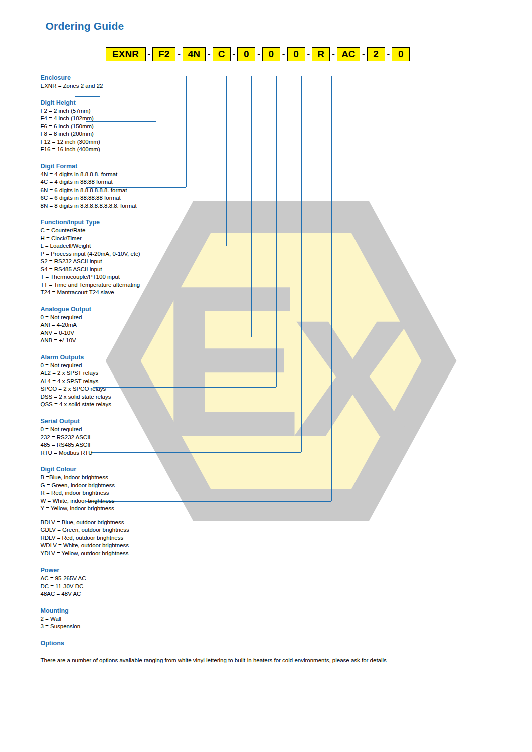Ordering Guide
Ex
EXNR
-
F2
-
4N
-
C
-
0
-
0
-
0
-
R
-
AC
-
2
-
0
Enclosure
EXNR = Zones 2 and 22
Digit Height
F2 = 2 inch (57mm)
F4 = 4 inch (102mm)
F6 = 6 inch (150mm)
F8 = 8 inch (200mm)
F12 = 12 inch (300mm)
F16 = 16 inch (400mm)
Digit Format
4N = 4 digits in 8.8.8.8. format
4C = 4 digits in 88:88 format
6N = 6 digits in 8.8.8.8.8.8. format
6C = 6 digits in 88:88:88 format
8N = 8 digits in 8.8.8.8.8.8.8.8. format
Function/Input Type
C = Counter/Rate
H = Clock/Timer
L = Loadcell/Weight
P = Process input (4-20mA, 0-10V, etc)
S2 = RS232 ASCII input
S4 = RS485 ASCII input
T = Thermocouple/PT100 input
TT = Time and Temperature alternating
T24 = Mantracourt T24 slave
Analogue Output
0 = Not required
ANI = 4-20mA
ANV = 0-10V
ANB = +/-10V
Alarm Outputs
0 = Not required
AL2 = 2 x SPST relays
AL4 = 4 x SPST relays
SPCO = 2 x SPCO relays
DSS = 2 x solid state relays
QSS = 4 x solid state relays
Serial Output
0 = Not required
232 = RS232 ASCII
485 = RS485 ASCII
RTU = Modbus RTU
Digit Colour
B =Blue, indoor brightness
G = Green, indoor brightness
R = Red, indoor brightness
W = White, indoor brightness
Y = Yellow, indoor brightness
BDLV = Blue, outdoor brightness
GDLV = Green, outdoor brightness
RDLV = Red, outdoor brightness
WDLV = White, outdoor brightness
YDLV = Yellow, outdoor brightness
Power
AC = 95-265V AC
DC = 11-30V DC
48AC = 48V AC
Mounting
2 = Wall
3 = Suspension
Options
There are a number of options available ranging from white vinyl lettering to built-in heaters for cold environments, please ask for details